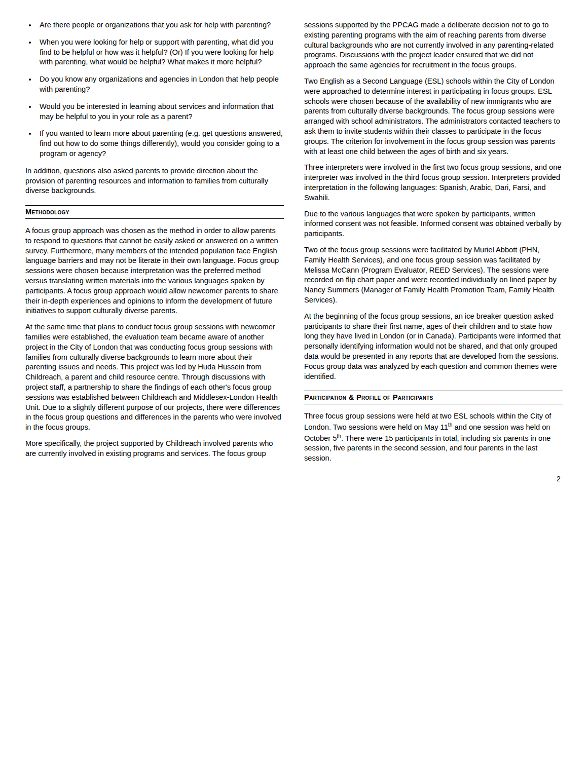Are there people or organizations that you ask for help with parenting?
When you were looking for help or support with parenting, what did you find to be helpful or how was it helpful? (Or) If you were looking for help with parenting, what would be helpful? What makes it more helpful?
Do you know any organizations and agencies in London that help people with parenting?
Would you be interested in learning about services and information that may be helpful to you in your role as a parent?
If you wanted to learn more about parenting (e.g. get questions answered, find out how to do some things differently), would you consider going to a program or agency?
In addition, questions also asked parents to provide direction about the provision of parenting resources and information to families from culturally diverse backgrounds.
Methodology
A focus group approach was chosen as the method in order to allow parents to respond to questions that cannot be easily asked or answered on a written survey. Furthermore, many members of the intended population face English language barriers and may not be literate in their own language. Focus group sessions were chosen because interpretation was the preferred method versus translating written materials into the various languages spoken by participants. A focus group approach would allow newcomer parents to share their in-depth experiences and opinions to inform the development of future initiatives to support culturally diverse parents.
At the same time that plans to conduct focus group sessions with newcomer families were established, the evaluation team became aware of another project in the City of London that was conducting focus group sessions with families from culturally diverse backgrounds to learn more about their parenting issues and needs. This project was led by Huda Hussein from Childreach, a parent and child resource centre. Through discussions with project staff, a partnership to share the findings of each other's focus group sessions was established between Childreach and Middlesex-London Health Unit. Due to a slightly different purpose of our projects, there were differences in the focus group questions and differences in the parents who were involved in the focus groups.
More specifically, the project supported by Childreach involved parents who are currently involved in existing programs and services. The focus group sessions supported by the PPCAG made a deliberate decision not to go to existing parenting programs with the aim of reaching parents from diverse cultural backgrounds who are not currently involved in any parenting-related programs. Discussions with the project leader ensured that we did not approach the same agencies for recruitment in the focus groups.
Two English as a Second Language (ESL) schools within the City of London were approached to determine interest in participating in focus groups. ESL schools were chosen because of the availability of new immigrants who are parents from culturally diverse backgrounds. The focus group sessions were arranged with school administrators. The administrators contacted teachers to ask them to invite students within their classes to participate in the focus groups. The criterion for involvement in the focus group session was parents with at least one child between the ages of birth and six years.
Three interpreters were involved in the first two focus group sessions, and one interpreter was involved in the third focus group session. Interpreters provided interpretation in the following languages: Spanish, Arabic, Dari, Farsi, and Swahili.
Due to the various languages that were spoken by participants, written informed consent was not feasible. Informed consent was obtained verbally by participants.
Two of the focus group sessions were facilitated by Muriel Abbott (PHN, Family Health Services), and one focus group session was facilitated by Melissa McCann (Program Evaluator, REED Services). The sessions were recorded on flip chart paper and were recorded individually on lined paper by Nancy Summers (Manager of Family Health Promotion Team, Family Health Services).
At the beginning of the focus group sessions, an ice breaker question asked participants to share their first name, ages of their children and to state how long they have lived in London (or in Canada). Participants were informed that personally identifying information would not be shared, and that only grouped data would be presented in any reports that are developed from the sessions. Focus group data was analyzed by each question and common themes were identified.
Participation & Profile of Participants
Three focus group sessions were held at two ESL schools within the City of London. Two sessions were held on May 11th and one session was held on October 5th. There were 15 participants in total, including six parents in one session, five parents in the second session, and four parents in the last session.
2